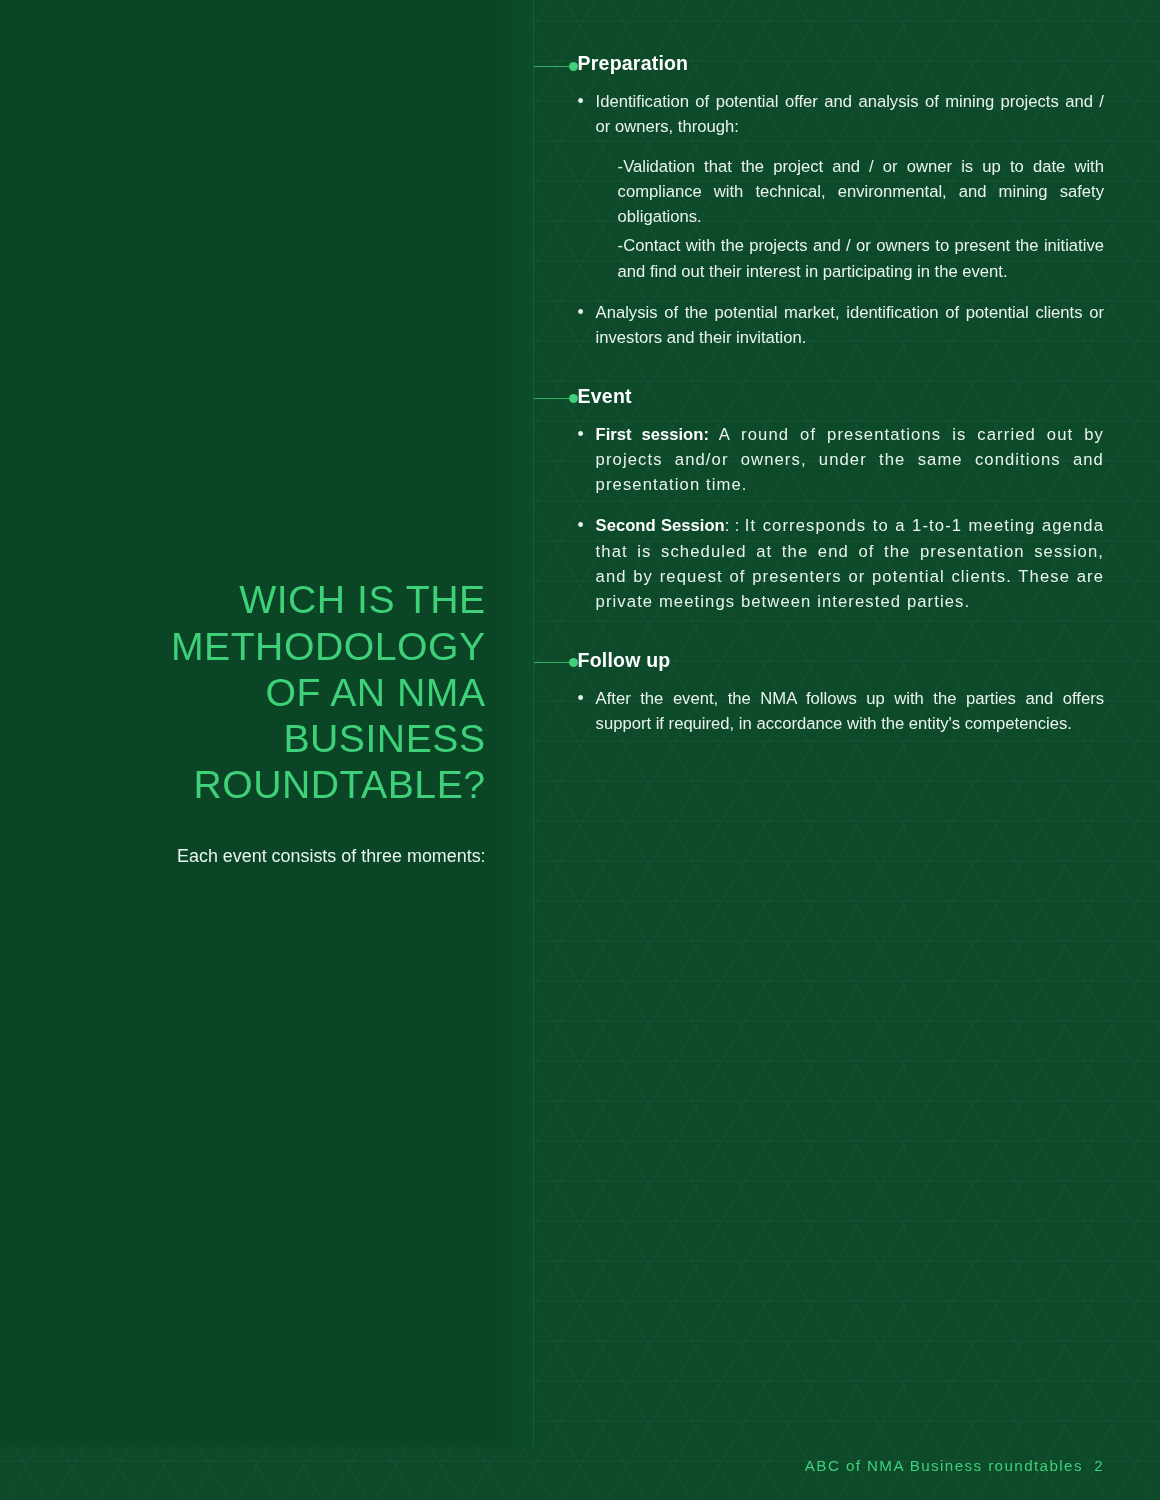Wich is the methodology of an NMA business roundtable?
Each event consists of three moments:
Preparation
Identification of potential offer and analysis of mining projects and / or owners, through:
-Validation that the project and / or owner is up to date with compliance with technical, environmental, and mining safety obligations.
-Contact with the projects and / or owners to present the initiative and find out their interest in participating in the event.
Analysis of the potential market, identification of potential clients or investors and their invitation.
Event
First session: A round of presentations is carried out by projects and/or owners, under the same conditions and presentation time.
Second Session: : It corresponds to a 1-to-1 meeting agenda that is scheduled at the end of the presentation session, and by request of presenters or potential clients. These are private meetings between interested parties.
Follow up
After the event, the NMA follows up with the parties and offers support if required, in accordance with the entity's competencies.
ABC of NMA Business roundtables 2